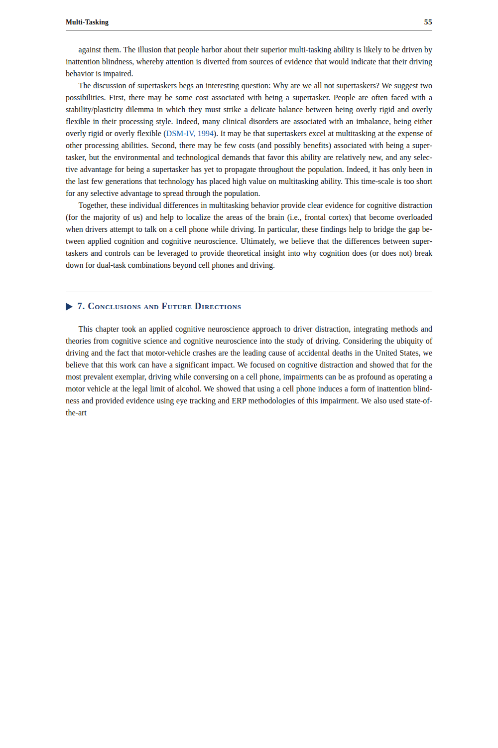Multi-Tasking 55
against them. The illusion that people harbor about their superior multi-tasking ability is likely to be driven by inattention blindness, whereby attention is diverted from sources of evidence that would indicate that their driving behavior is impaired.
The discussion of supertaskers begs an interesting question: Why are we all not supertaskers? We suggest two possibilities. First, there may be some cost associated with being a supertasker. People are often faced with a stability/plasticity dilemma in which they must strike a delicate balance between being overly rigid and overly flexible in their processing style. Indeed, many clinical disorders are associated with an imbalance, being either overly rigid or overly flexible (DSM-IV, 1994). It may be that supertaskers excel at multitasking at the expense of other processing abilities. Second, there may be few costs (and possibly benefits) associated with being a supertasker, but the environmental and technological demands that favor this ability are relatively new, and any selective advantage for being a supertasker has yet to propagate throughout the population. Indeed, it has only been in the last few generations that technology has placed high value on multitasking ability. This time-scale is too short for any selective advantage to spread through the population.
Together, these individual differences in multitasking behavior provide clear evidence for cognitive distraction (for the majority of us) and help to localize the areas of the brain (i.e., frontal cortex) that become overloaded when drivers attempt to talk on a cell phone while driving. In particular, these findings help to bridge the gap between applied cognition and cognitive neuroscience. Ultimately, we believe that the differences between supertaskers and controls can be leveraged to provide theoretical insight into why cognition does (or does not) break down for dual-task combinations beyond cell phones and driving.
7. Conclusions and Future Directions
This chapter took an applied cognitive neuroscience approach to driver distraction, integrating methods and theories from cognitive science and cognitive neuroscience into the study of driving. Considering the ubiquity of driving and the fact that motor-vehicle crashes are the leading cause of accidental deaths in the United States, we believe that this work can have a significant impact. We focused on cognitive distraction and showed that for the most prevalent exemplar, driving while conversing on a cell phone, impairments can be as profound as operating a motor vehicle at the legal limit of alcohol. We showed that using a cell phone induces a form of inattention blindness and provided evidence using eye tracking and ERP methodologies of this impairment. We also used state-of-the-art